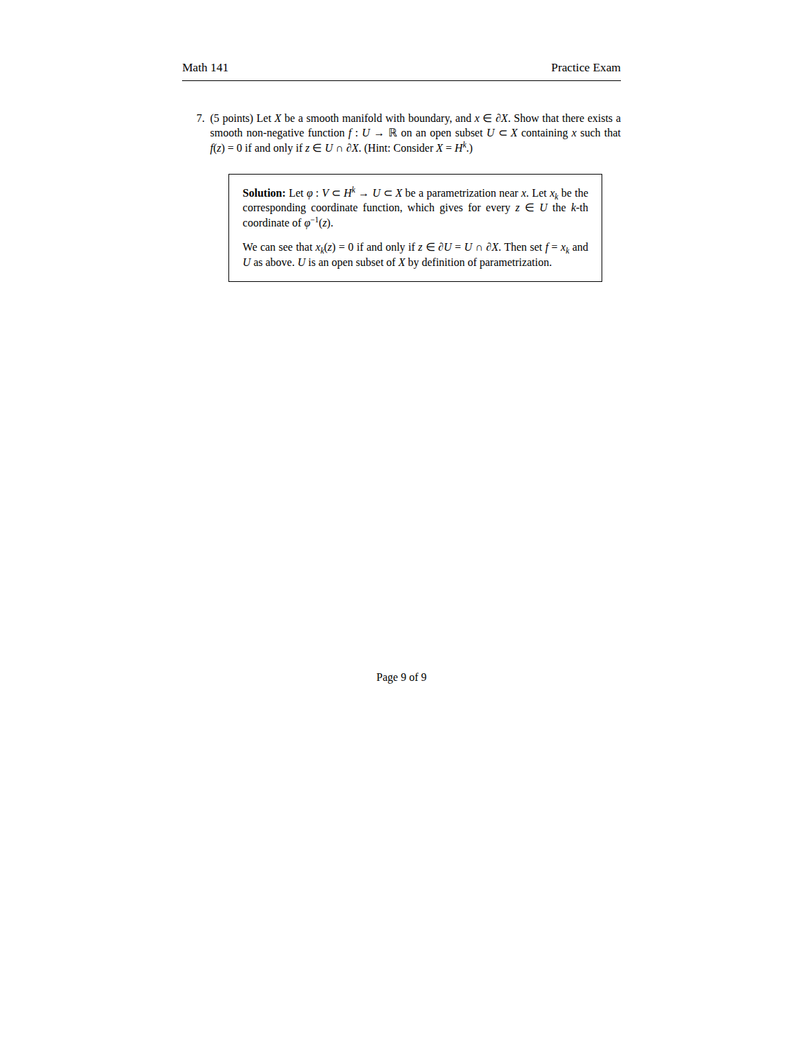Math 141 Practice Exam
7.
(5 points) Let X be a smooth manifold with boundary, and x ∈ ∂X. Show that there exists a smooth non-negative function f : U → ℝ on an open subset U ⊂ X containing x such that f(z) = 0 if and only if z ∈ U ∩ ∂X. (Hint: Consider X = Hk.)
Solution: Let φ : V ⊂ Hk → U ⊂ X be a parametrization near x. Let xk be the corresponding coordinate function, which gives for every z ∈ U the k-th coordinate of φ−1(z).
We can see that xk(z) = 0 if and only if z ∈ ∂U = U ∩ ∂X. Then set f = xk and U as above. U is an open subset of X by definition of parametrization.
Page 9 of 9